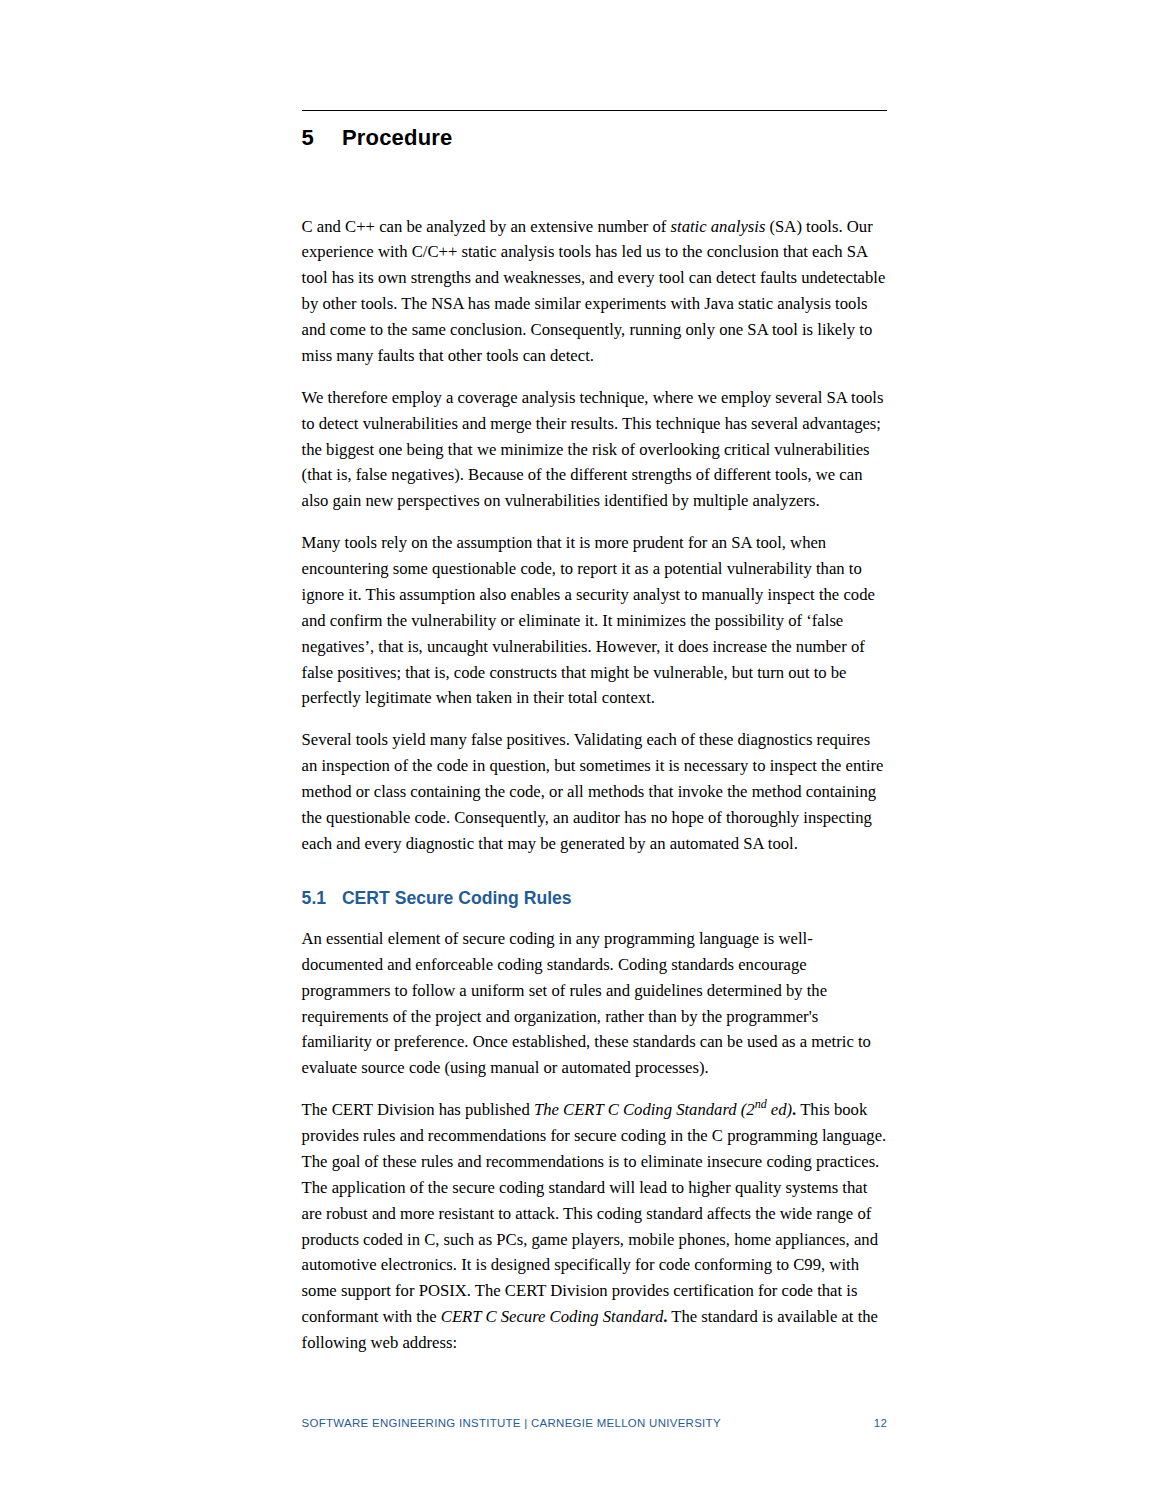5 Procedure
C and C++ can be analyzed by an extensive number of static analysis (SA) tools. Our experience with C/C++ static analysis tools has led us to the conclusion that each SA tool has its own strengths and weaknesses, and every tool can detect faults undetectable by other tools. The NSA has made similar experiments with Java static analysis tools and come to the same conclusion. Consequently, running only one SA tool is likely to miss many faults that other tools can detect.
We therefore employ a coverage analysis technique, where we employ several SA tools to detect vulnerabilities and merge their results. This technique has several advantages; the biggest one being that we minimize the risk of overlooking critical vulnerabilities (that is, false negatives). Because of the different strengths of different tools, we can also gain new perspectives on vulnerabilities identified by multiple analyzers.
Many tools rely on the assumption that it is more prudent for an SA tool, when encountering some questionable code, to report it as a potential vulnerability than to ignore it. This assumption also enables a security analyst to manually inspect the code and confirm the vulnerability or eliminate it. It minimizes the possibility of ‘false negatives’, that is, uncaught vulnerabilities. However, it does increase the number of false positives; that is, code constructs that might be vulnerable, but turn out to be perfectly legitimate when taken in their total context.
Several tools yield many false positives. Validating each of these diagnostics requires an inspection of the code in question, but sometimes it is necessary to inspect the entire method or class containing the code, or all methods that invoke the method containing the questionable code. Consequently, an auditor has no hope of thoroughly inspecting each and every diagnostic that may be generated by an automated SA tool.
5.1 CERT Secure Coding Rules
An essential element of secure coding in any programming language is well-documented and enforceable coding standards. Coding standards encourage programmers to follow a uniform set of rules and guidelines determined by the requirements of the project and organization, rather than by the programmer's familiarity or preference. Once established, these standards can be used as a metric to evaluate source code (using manual or automated processes).
The CERT Division has published The CERT C Coding Standard (2nd ed). This book provides rules and recommendations for secure coding in the C programming language. The goal of these rules and recommendations is to eliminate insecure coding practices. The application of the secure coding standard will lead to higher quality systems that are robust and more resistant to attack. This coding standard affects the wide range of products coded in C, such as PCs, game players, mobile phones, home appliances, and automotive electronics. It is designed specifically for code conforming to C99, with some support for POSIX. The CERT Division provides certification for code that is conformant with the CERT C Secure Coding Standard. The standard is available at the following web address:
SOFTWARE ENGINEERING INSTITUTE | CARNEGIE MELLON UNIVERSITY 12